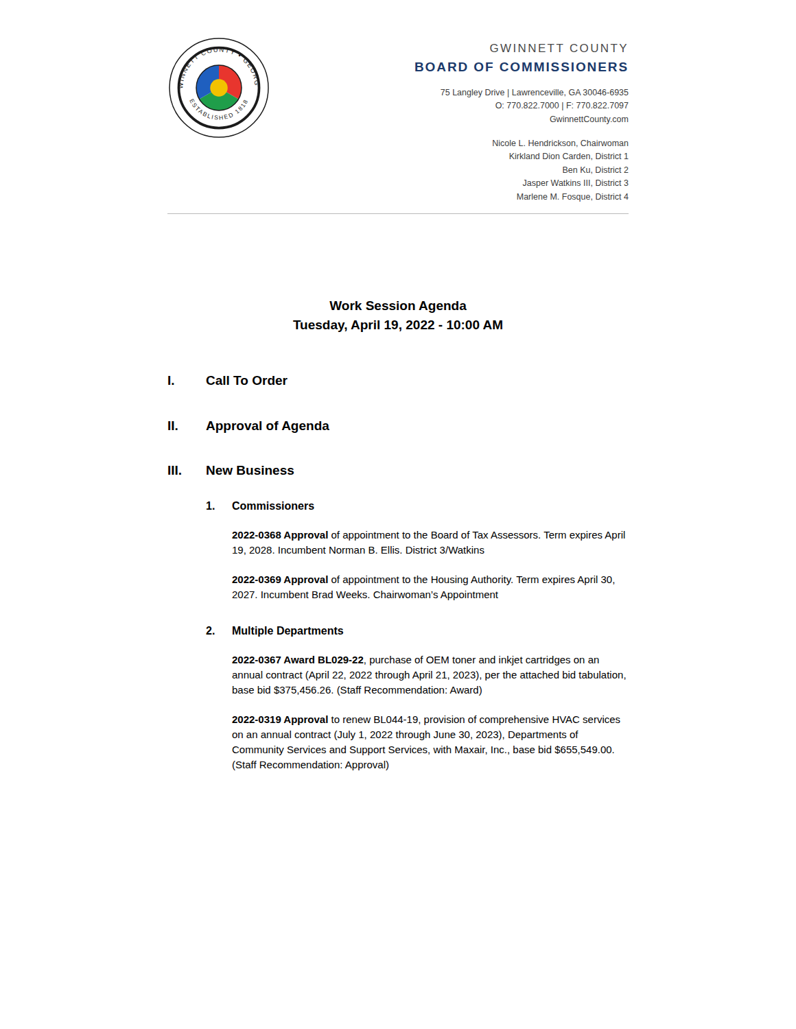GWINNETT COUNTY • GEORGIA ESTABLISHED 1818
GWINNETT COUNTY
BOARD OF COMMISSIONERS
75 Langley Drive | Lawrenceville, GA 30046-6935
O: 770.822.7000 | F: 770.822.7097
GwinnettCounty.com
Nicole L. Hendrickson, Chairwoman
Kirkland Dion Carden, District 1
Ben Ku, District 2
Jasper Watkins III, District 3
Marlene M. Fosque, District 4
Work Session Agenda
Tuesday, April 19, 2022 - 10:00 AM
I.
Call To Order
II.
Approval of Agenda
III.
New Business
1.
Commissioners
2022-0368 Approval of appointment to the Board of Tax Assessors. Term expires April 19, 2028. Incumbent Norman B. Ellis. District 3/Watkins
2022-0369 Approval of appointment to the Housing Authority. Term expires April 30, 2027. Incumbent Brad Weeks. Chairwoman’s Appointment
2.
Multiple Departments
2022-0367 Award BL029-22, purchase of OEM toner and inkjet cartridges on an annual contract (April 22, 2022 through April 21, 2023), per the attached bid tabulation, base bid $375,456.26. (Staff Recommendation: Award)
2022-0319 Approval to renew BL044-19, provision of comprehensive HVAC services on an annual contract (July 1, 2022 through June 30, 2023), Departments of Community Services and Support Services, with Maxair, Inc., base bid $655,549.00. (Staff Recommendation: Approval)